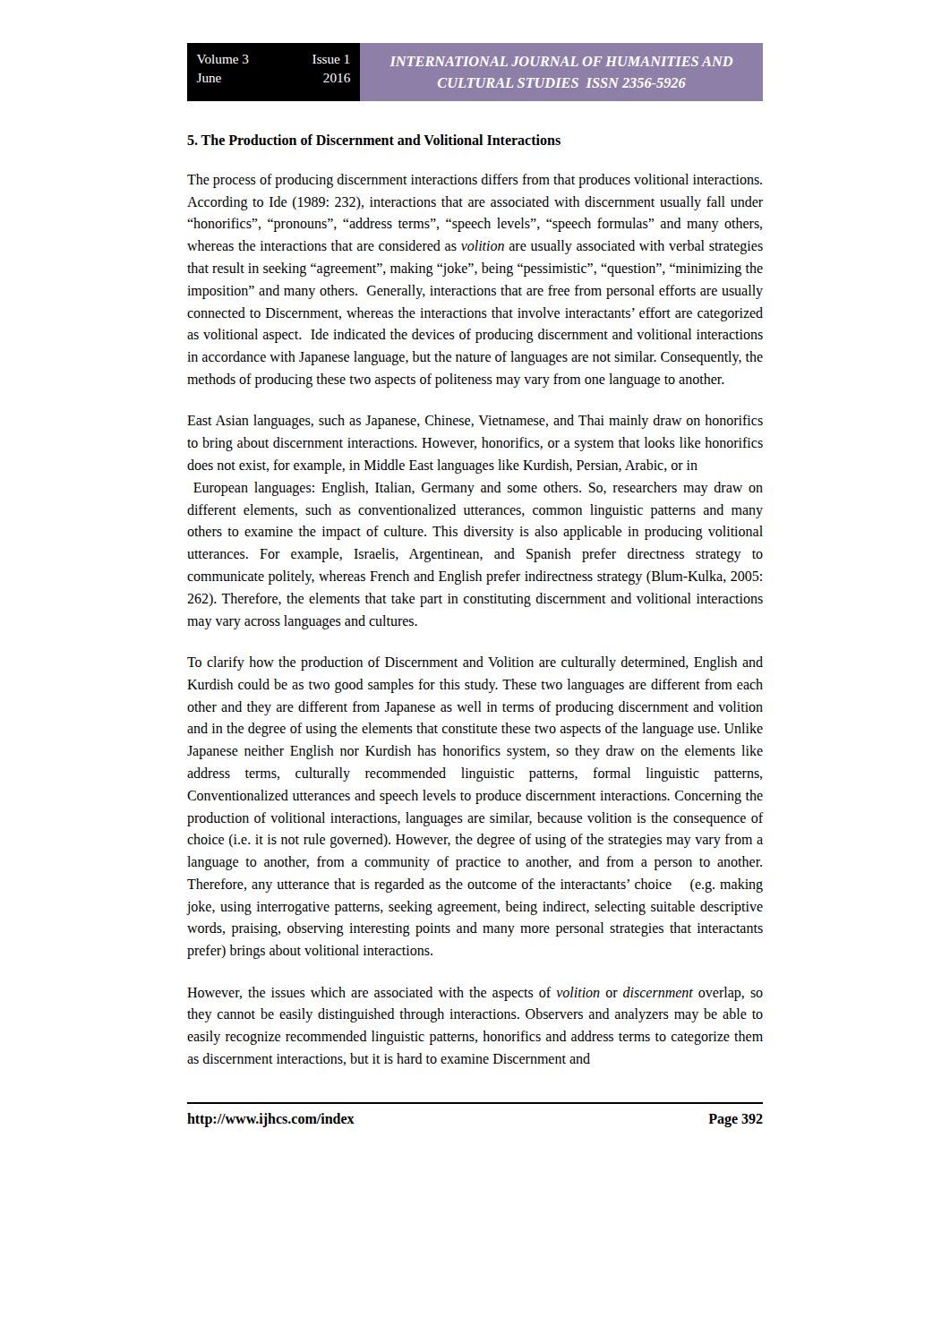Volume 3 Issue 1
June 2016
INTERNATIONAL JOURNAL OF HUMANITIES AND CULTURAL STUDIES ISSN 2356-5926
5. The Production of Discernment and Volitional Interactions
The process of producing discernment interactions differs from that produces volitional interactions. According to Ide (1989: 232), interactions that are associated with discernment usually fall under “honorifics”, “pronouns”, “address terms”, “speech levels”, “speech formulas” and many others, whereas the interactions that are considered as volition are usually associated with verbal strategies that result in seeking “agreement”, making “joke”, being “pessimistic”, “question”, “minimizing the imposition” and many others. Generally, interactions that are free from personal efforts are usually connected to Discernment, whereas the interactions that involve interactants’ effort are categorized as volitional aspect. Ide indicated the devices of producing discernment and volitional interactions in accordance with Japanese language, but the nature of languages are not similar. Consequently, the methods of producing these two aspects of politeness may vary from one language to another.
East Asian languages, such as Japanese, Chinese, Vietnamese, and Thai mainly draw on honorifics to bring about discernment interactions. However, honorifics, or a system that looks like honorifics does not exist, for example, in Middle East languages like Kurdish, Persian, Arabic, or in
European languages: English, Italian, Germany and some others. So, researchers may draw on different elements, such as conventionalized utterances, common linguistic patterns and many others to examine the impact of culture. This diversity is also applicable in producing volitional utterances. For example, Israelis, Argentinean, and Spanish prefer directness strategy to communicate politely, whereas French and English prefer indirectness strategy (Blum-Kulka, 2005: 262). Therefore, the elements that take part in constituting discernment and volitional interactions may vary across languages and cultures.
To clarify how the production of Discernment and Volition are culturally determined, English and Kurdish could be as two good samples for this study. These two languages are different from each other and they are different from Japanese as well in terms of producing discernment and volition and in the degree of using the elements that constitute these two aspects of the language use. Unlike Japanese neither English nor Kurdish has honorifics system, so they draw on the elements like address terms, culturally recommended linguistic patterns, formal linguistic patterns, Conventionalized utterances and speech levels to produce discernment interactions. Concerning the production of volitional interactions, languages are similar, because volition is the consequence of choice (i.e. it is not rule governed). However, the degree of using of the strategies may vary from a language to another, from a community of practice to another, and from a person to another. Therefore, any utterance that is regarded as the outcome of the interactants’ choice (e.g. making joke, using interrogative patterns, seeking agreement, being indirect, selecting suitable descriptive words, praising, observing interesting points and many more personal strategies that interactants prefer) brings about volitional interactions.
However, the issues which are associated with the aspects of volition or discernment overlap, so they cannot be easily distinguished through interactions. Observers and analyzers may be able to easily recognize recommended linguistic patterns, honorifics and address terms to categorize them as discernment interactions, but it is hard to examine Discernment and
http://www.ijhcs.com/index Page 392